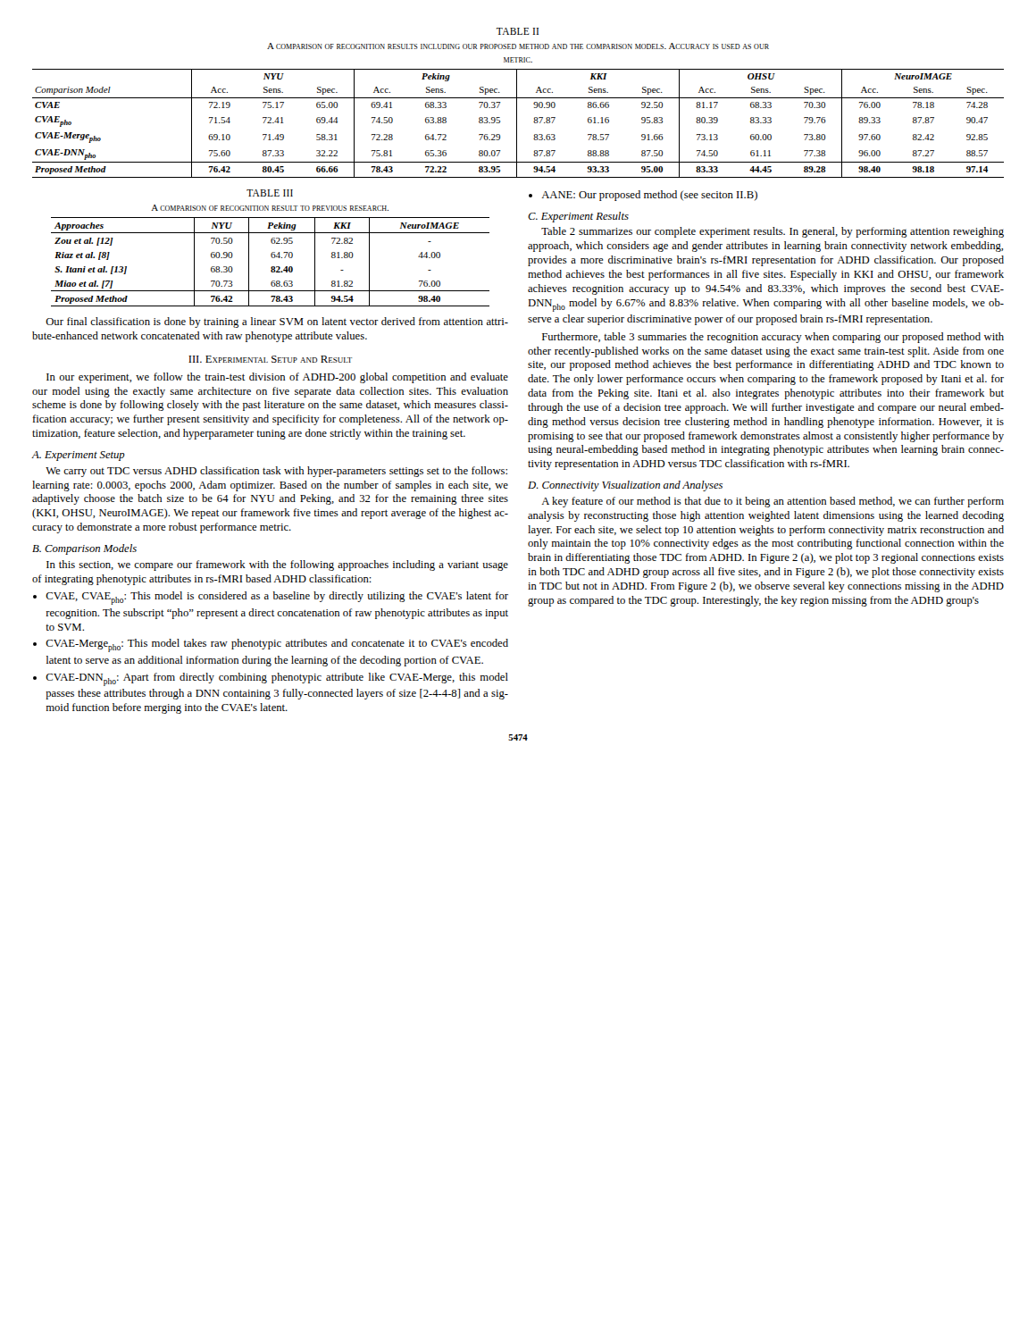TABLE II
A comparison of recognition results including our proposed method and the comparison models. Accuracy is used as our
metric.
| | NYU | Peking | KKI | OHSU | NeuroIMAGE |
| --- | --- | --- | --- | --- | --- |
| Comparison Model | Acc. | Sens. | Spec. | Acc. | Sens. | Spec. | Acc. | Sens. | Spec. | Acc. | Sens. | Spec. | Acc. | Sens. | Spec. |
| CVAE | 72.19 | 75.17 | 65.00 | 69.41 | 68.33 | 70.37 | 90.90 | 86.66 | 92.50 | 81.17 | 68.33 | 70.30 | 76.00 | 78.18 | 74.28 |
| CVAE pho | 71.54 | 72.41 | 69.44 | 74.50 | 63.88 | 83.95 | 87.87 | 61.16 | 95.83 | 80.39 | 83.33 | 79.76 | 89.33 | 87.87 | 90.47 |
| CVAE-Merge pho | 69.10 | 71.49 | 58.31 | 72.28 | 64.72 | 76.29 | 83.63 | 78.57 | 91.66 | 73.13 | 60.00 | 73.80 | 97.60 | 82.42 | 92.85 |
| CVAE-DNN pho | 75.60 | 87.33 | 32.22 | 75.81 | 65.36 | 80.07 | 87.87 | 88.88 | 87.50 | 74.50 | 61.11 | 77.38 | 96.00 | 87.27 | 88.57 |
| Proposed Method | 76.42 | 80.45 | 66.66 | 78.43 | 72.22 | 83.95 | 94.54 | 93.33 | 95.00 | 83.33 | 44.45 | 89.28 | 98.40 | 98.18 | 97.14 |
TABLE III
A comparison of recognition result to previous research.
| Approaches | NYU | Peking | KKI | NeuroIMAGE |
| --- | --- | --- | --- | --- |
| Zou et al. [12] | 70.50 | 62.95 | 72.82 | - |
| Riaz et al. [8] | 60.90 | 64.70 | 81.80 | 44.00 |
| S. Itani et al. [13] | 68.30 | 82.40 | - | - |
| Miao et al. [7] | 70.73 | 68.63 | 81.82 | 76.00 |
| Proposed Method | 76.42 | 78.43 | 94.54 | 98.40 |
Our final classification is done by training a linear SVM on latent vector derived from attention attribute-enhanced network concatenated with raw phenotype attribute values.
III. Experimental Setup and Result
In our experiment, we follow the train-test division of ADHD-200 global competition and evaluate our model using the exactly same architecture on five separate data collection sites. This evaluation scheme is done by following closely with the past literature on the same dataset, which measures classification accuracy; we further present sensitivity and specificity for completeness. All of the network optimization, feature selection, and hyperparameter tuning are done strictly within the training set.
A. Experiment Setup
We carry out TDC versus ADHD classification task with hyper-parameters settings set to the follows: learning rate: 0.0003, epochs 2000, Adam optimizer. Based on the number of samples in each site, we adaptively choose the batch size to be 64 for NYU and Peking, and 32 for the remaining three sites (KKI, OHSU, NeuroIMAGE). We repeat our framework five times and report average of the highest accuracy to demonstrate a more robust performance metric.
B. Comparison Models
In this section, we compare our framework with the following approaches including a variant usage of integrating phenotypic attributes in rs-fMRI based ADHD classification:
CVAE, CVAEpho: This model is considered as a baseline by directly utilizing the CVAE's latent for recognition. The subscript “pho” represent a direct concatenation of raw phenotypic attributes as input to SVM.
CVAE-Mergepho: This model takes raw phenotypic attributes and concatenate it to CVAE's encoded latent to serve as an additional information during the learning of the decoding portion of CVAE.
CVAE-DNNpho: Apart from directly combining phenotypic attribute like CVAE-Merge, this model passes these attributes through a DNN containing 3 fully-connected layers of size [2-4-4-8] and a sigmoid function before merging into the CVAE's latent.
AANE: Our proposed method (see seciton II.B)
C. Experiment Results
Table 2 summarizes our complete experiment results. In general, by performing attention reweighing approach, which considers age and gender attributes in learning brain connectivity network embedding, provides a more discriminative brain's rs-fMRI representation for ADHD classification. Our proposed method achieves the best performances in all five sites. Especially in KKI and OHSU, our framework achieves recognition accuracy up to 94.54% and 83.33%, which improves the second best CVAE-DNNpho model by 6.67% and 8.83% relative. When comparing with all other baseline models, we observe a clear superior discriminative power of our proposed brain rs-fMRI representation.
Furthermore, table 3 summaries the recognition accuracy when comparing our proposed method with other recently-published works on the same dataset using the exact same train-test split. Aside from one site, our proposed method achieves the best performance in differentiating ADHD and TDC known to date. The only lower performance occurs when comparing to the framework proposed by Itani et al. for data from the Peking site. Itani et al. also integrates phenotypic attributes into their framework but through the use of a decision tree approach. We will further investigate and compare our neural embedding method versus decision tree clustering method in handling phenotype information. However, it is promising to see that our proposed framework demonstrates almost a consistently higher performance by using neural-embedding based method in integrating phenotypic attributes when learning brain connectivity representation in ADHD versus TDC classification with rs-fMRI.
D. Connectivity Visualization and Analyses
A key feature of our method is that due to it being an attention based method, we can further perform analysis by reconstructing those high attention weighted latent dimensions using the learned decoding layer. For each site, we select top 10 attention weights to perform connectivity matrix reconstruction and only maintain the top 10% connectivity edges as the most contributing functional connection within the brain in differentiating those TDC from ADHD. In Figure 2 (a), we plot top 3 regional connections exists in both TDC and ADHD group across all five sites, and in Figure 2 (b), we plot those connectivity exists in TDC but not in ADHD. From Figure 2 (b), we observe several key connections missing in the ADHD group as compared to the TDC group. Interestingly, the key region missing from the ADHD group's
5474